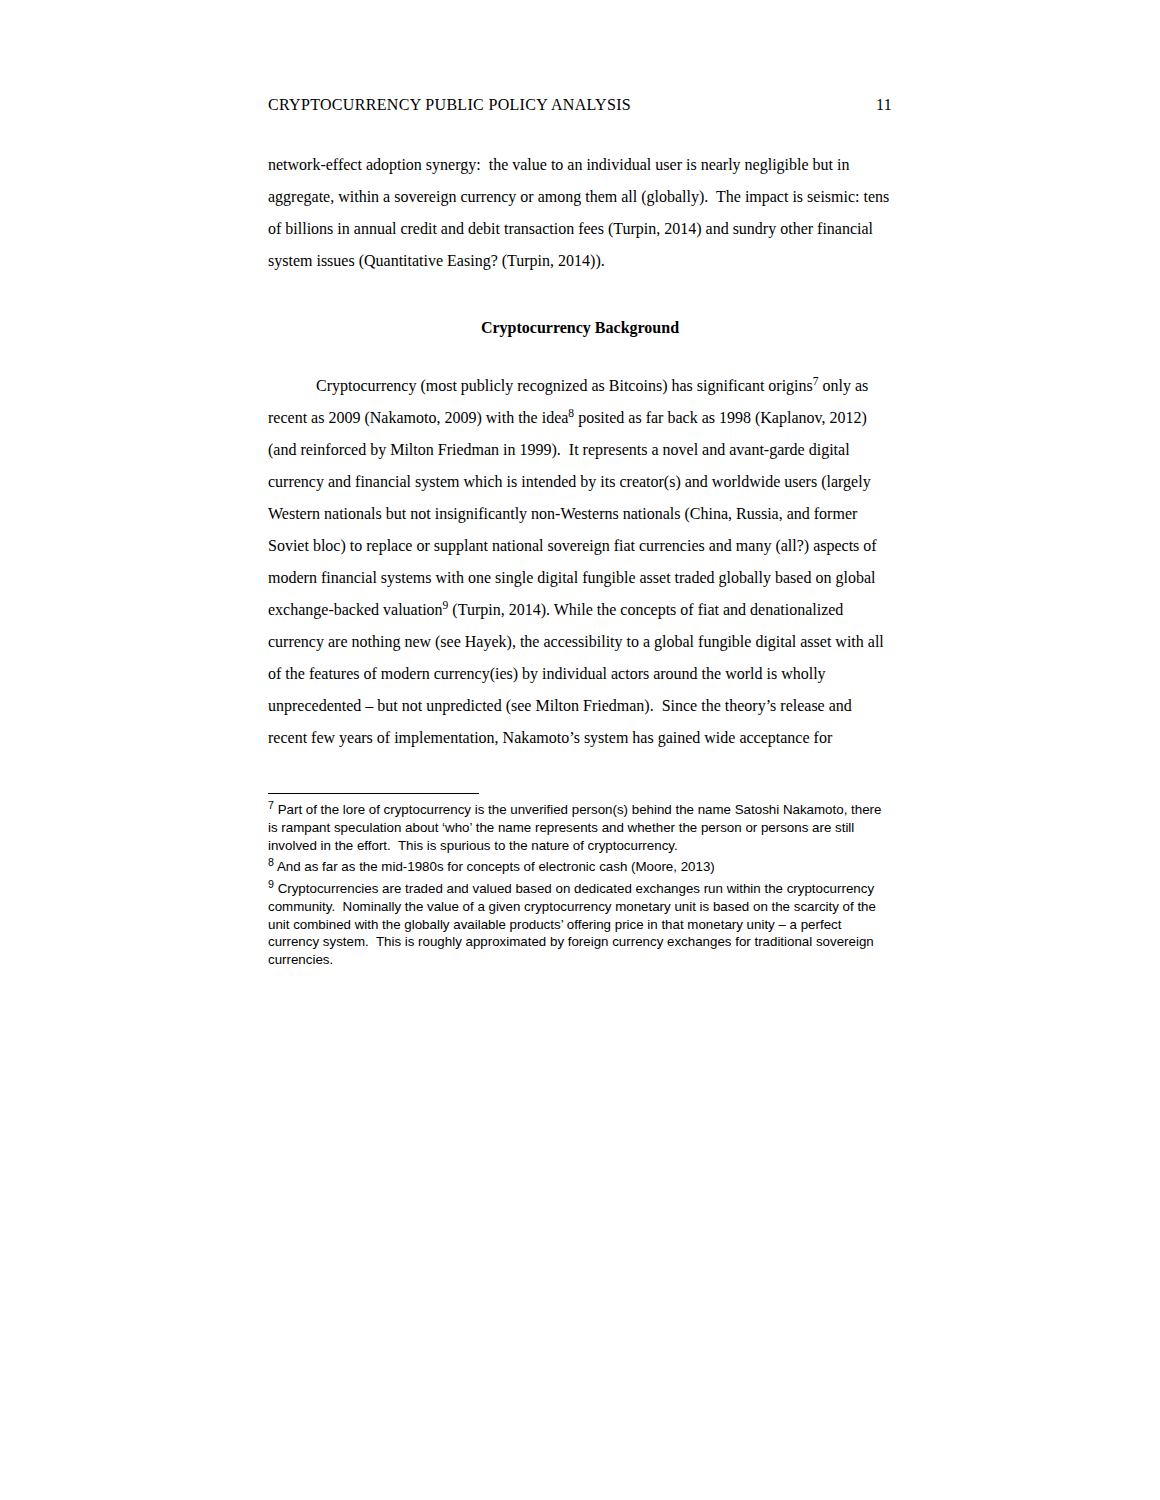Cryptocurrency Public Policy Analysis 11
network-effect adoption synergy: the value to an individual user is nearly negligible but in aggregate, within a sovereign currency or among them all (globally). The impact is seismic: tens of billions in annual credit and debit transaction fees (Turpin, 2014) and sundry other financial system issues (Quantitative Easing? (Turpin, 2014)).
Cryptocurrency Background
Cryptocurrency (most publicly recognized as Bitcoins) has significant origins7 only as recent as 2009 (Nakamoto, 2009) with the idea8 posited as far back as 1998 (Kaplanov, 2012) (and reinforced by Milton Friedman in 1999). It represents a novel and avant-garde digital currency and financial system which is intended by its creator(s) and worldwide users (largely Western nationals but not insignificantly non-Westerns nationals (China, Russia, and former Soviet bloc) to replace or supplant national sovereign fiat currencies and many (all?) aspects of modern financial systems with one single digital fungible asset traded globally based on global exchange-backed valuation9 (Turpin, 2014). While the concepts of fiat and denationalized currency are nothing new (see Hayek), the accessibility to a global fungible digital asset with all of the features of modern currency(ies) by individual actors around the world is wholly unprecedented – but not unpredicted (see Milton Friedman). Since the theory’s release and recent few years of implementation, Nakamoto’s system has gained wide acceptance for
7 Part of the lore of cryptocurrency is the unverified person(s) behind the name Satoshi Nakamoto, there is rampant speculation about ‘who’ the name represents and whether the person or persons are still involved in the effort. This is spurious to the nature of cryptocurrency.
8 And as far as the mid-1980s for concepts of electronic cash (Moore, 2013)
9 Cryptocurrencies are traded and valued based on dedicated exchanges run within the cryptocurrency community. Nominally the value of a given cryptocurrency monetary unit is based on the scarcity of the unit combined with the globally available products’ offering price in that monetary unity – a perfect currency system. This is roughly approximated by foreign currency exchanges for traditional sovereign currencies.